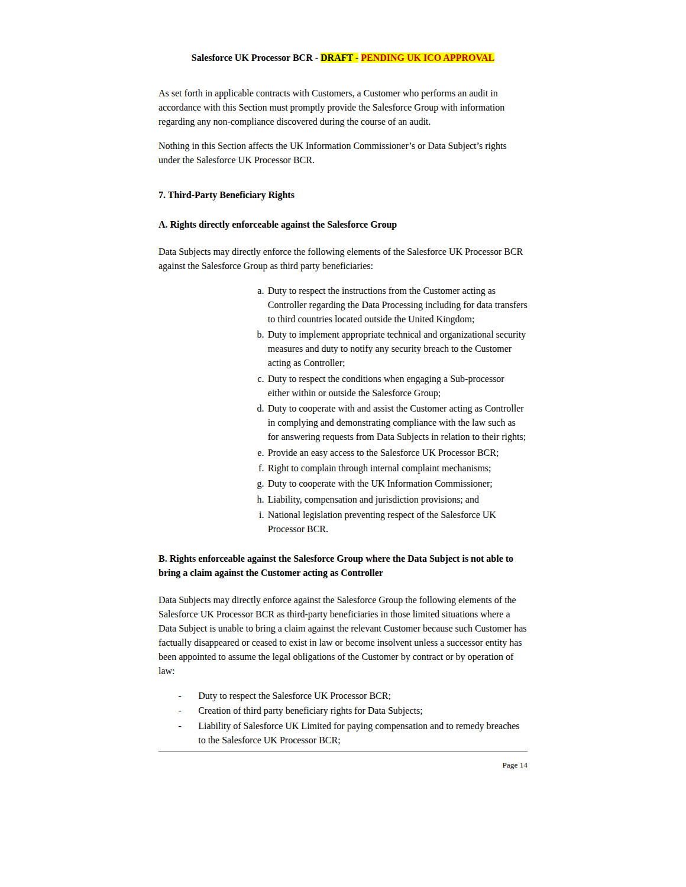Salesforce UK Processor BCR - DRAFT - PENDING UK ICO APPROVAL
As set forth in applicable contracts with Customers, a Customer who performs an audit in accordance with this Section must promptly provide the Salesforce Group with information regarding any non-compliance discovered during the course of an audit.
Nothing in this Section affects the UK Information Commissioner’s or Data Subject’s rights under the Salesforce UK Processor BCR.
7. Third-Party Beneficiary Rights
A. Rights directly enforceable against the Salesforce Group
Data Subjects may directly enforce the following elements of the Salesforce UK Processor BCR against the Salesforce Group as third party beneficiaries:
Duty to respect the instructions from the Customer acting as Controller regarding the Data Processing including for data transfers to third countries located outside the United Kingdom;
Duty to implement appropriate technical and organizational security measures and duty to notify any security breach to the Customer acting as Controller;
Duty to respect the conditions when engaging a Sub-processor either within or outside the Salesforce Group;
Duty to cooperate with and assist the Customer acting as Controller in complying and demonstrating compliance with the law such as for answering requests from Data Subjects in relation to their rights;
Provide an easy access to the Salesforce UK Processor BCR;
Right to complain through internal complaint mechanisms;
Duty to cooperate with the UK Information Commissioner;
Liability, compensation and jurisdiction provisions; and
National legislation preventing respect of the Salesforce UK Processor BCR.
B. Rights enforceable against the Salesforce Group where the Data Subject is not able to bring a claim against the Customer acting as Controller
Data Subjects may directly enforce against the Salesforce Group the following elements of the Salesforce UK Processor BCR as third-party beneficiaries in those limited situations where a Data Subject is unable to bring a claim against the relevant Customer because such Customer has factually disappeared or ceased to exist in law or become insolvent unless a successor entity has been appointed to assume the legal obligations of the Customer by contract or by operation of law:
Duty to respect the Salesforce UK Processor BCR;
Creation of third party beneficiary rights for Data Subjects;
Liability of Salesforce UK Limited for paying compensation and to remedy breaches to the Salesforce UK Processor BCR;
Page 14